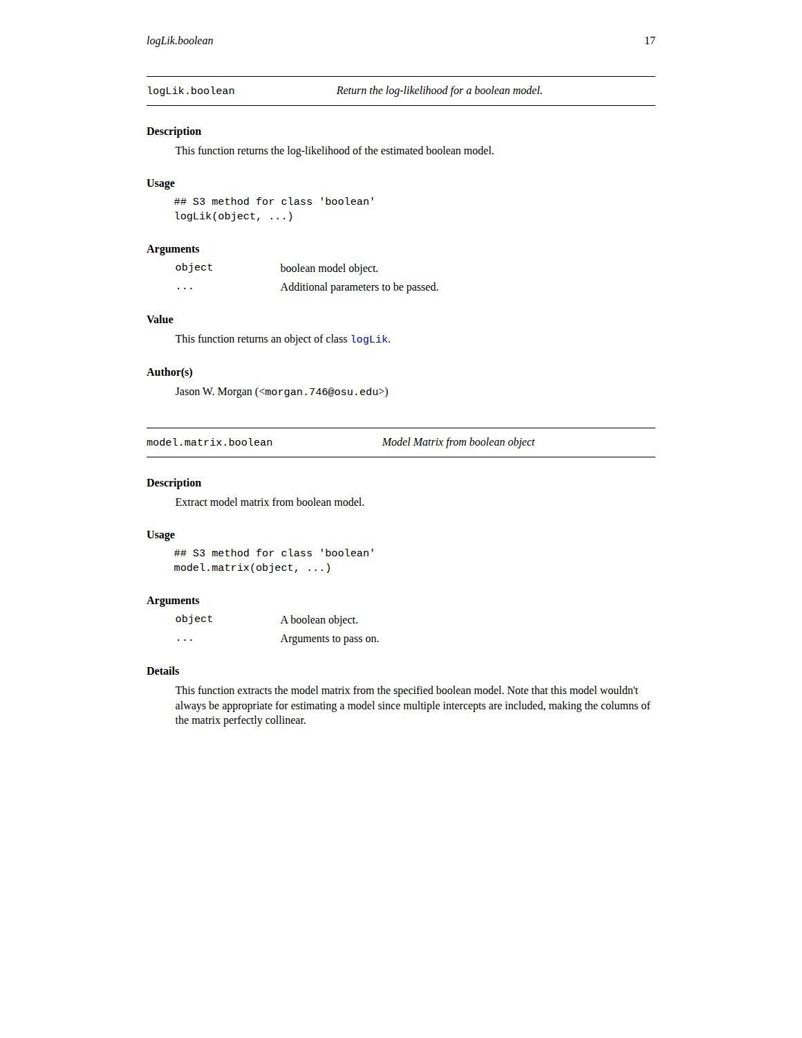logLik.boolean 17
logLik.boolean Return the log-likelihood for a boolean model.
Description
This function returns the log-likelihood of the estimated boolean model.
Usage
## S3 method for class 'boolean'
logLik(object, ...)
Arguments
object
boolean model object.
...
Additional parameters to be passed.
Value
This function returns an object of class logLik.
Author(s)
Jason W. Morgan (<morgan.746@osu.edu>)
model.matrix.boolean Model Matrix from boolean object
Description
Extract model matrix from boolean model.
Usage
## S3 method for class 'boolean'
model.matrix(object, ...)
Arguments
object
A boolean object.
...
Arguments to pass on.
Details
This function extracts the model matrix from the specified boolean model. Note that this model wouldn't always be appropriate for estimating a model since multiple intercepts are included, making the columns of the matrix perfectly collinear.